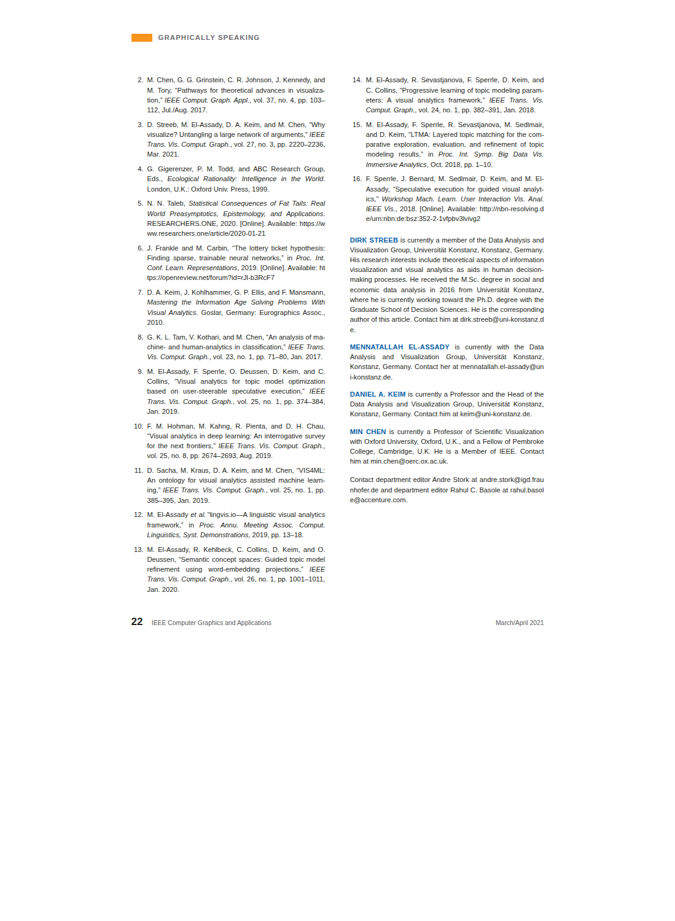Graphically Speaking
2. M. Chen, G. G. Grinstein, C. R. Johnson, J. Kennedy, and M. Tory, “Pathways for theoretical advances in visualization,” IEEE Comput. Graph. Appl., vol. 37, no. 4, pp. 103–112, Jul./Aug. 2017.
3. D. Streeb, M. El-Assady, D. A. Keim, and M. Chen, “Why visualize? Untangling a large network of arguments,” IEEE Trans. Vis. Comput. Graph., vol. 27, no. 3, pp. 2220–2236, Mar. 2021.
4. G. Gigerenzer, P. M. Todd, and ABC Research Group, Eds., Ecological Rationality: Intelligence in the World. London, U.K.: Oxford Univ. Press, 1999.
5. N. N. Taleb, Statistical Consequences of Fat Tails: Real World Preasymptotics, Epistemology, and Applications. RESEARCHERS.ONE, 2020. [Online]. Available: https://www.researchers.one/article/2020-01-21
6. J. Frankle and M. Carbin, “The lottery ticket hypothesis: Finding sparse, trainable neural networks,” in Proc. Int. Conf. Learn. Representations, 2019. [Online]. Available: https://openreview.net/forum?id=rJl-b3RcF7
7. D. A. Keim, J. Kohlhammer, G. P. Ellis, and F. Mansmann, Mastering the Information Age Solving Problems With Visual Analytics. Goslar, Germany: Eurographics Assoc., 2010.
8. G. K. L. Tam, V. Kothari, and M. Chen, “An analysis of machine- and human-analytics in classification,” IEEE Trans. Vis. Comput. Graph., vol. 23, no. 1, pp. 71–80, Jan. 2017.
9. M. El-Assady, F. Sperrle, O. Deussen, D. Keim, and C. Collins, “Visual analytics for topic model optimization based on user-steerable speculative execution,” IEEE Trans. Vis. Comput. Graph., vol. 25, no. 1, pp. 374–384, Jan. 2019.
10. F. M. Hohman, M. Kahng, R. Pienta, and D. H. Chau, “Visual analytics in deep learning: An interrogative survey for the next frontiers,” IEEE Trans. Vis. Comput. Graph., vol. 25, no. 8, pp. 2674–2693, Aug. 2019.
11. D. Sacha, M. Kraus, D. A. Keim, and M. Chen, “VIS4ML: An ontology for visual analytics assisted machine learning,” IEEE Trans. Vis. Comput. Graph., vol. 25, no. 1, pp. 385–395, Jan. 2019.
12. M. El-Assady et al. “lingvis.io—A linguistic visual analytics framework,” in Proc. Annu. Meeting Assoc. Comput. Linguistics, Syst. Demonstrations, 2019, pp. 13–18.
13. M. El-Assady, R. Kehlbeck, C. Collins, D. Keim, and O. Deussen, “Semantic concept spaces: Guided topic model refinement using word-embedding projections,” IEEE Trans. Vis. Comput. Graph., vol. 26, no. 1, pp. 1001–1011, Jan. 2020.
14. M. El-Assady, R. Sevastjanova, F. Sperrle, D. Keim, and C. Collins, “Progressive learning of topic modeling parameters: A visual analytics framework,” IEEE Trans. Vis. Comput. Graph., vol. 24, no. 1, pp. 382–391, Jan. 2018.
15. M. El-Assady, F. Sperrle, R. Sevastjanova, M. Sedlmair, and D. Keim, “LTMA: Layered topic matching for the comparative exploration, evaluation, and refinement of topic modeling results,” in Proc. Int. Symp. Big Data Vis. Immersive Analytics, Oct. 2018, pp. 1–10.
16. F. Sperrle, J. Bernard, M. Sedlmair, D. Keim, and M. El-Assady, “Speculative execution for guided visual analytics,” Workshop Mach. Learn. User Interaction Vis. Anal. IEEE Vis., 2018. [Online]. Available: http://nbn-resolving.de/urn:nbn:de:bsz:352-2-1vfpbv3lvivg2
DIRK STREEB is currently a member of the Data Analysis and Visualization Group, Universität Konstanz, Konstanz, Germany. His research interests include theoretical aspects of information visualization and visual analytics as aids in human decision-making processes. He received the M.Sc. degree in social and economic data analysis in 2016 from Universität Konstanz, where he is currently working toward the Ph.D. degree with the Graduate School of Decision Sciences. He is the corresponding author of this article. Contact him at dirk.streeb@uni-konstanz.de.
MENNATALLAH EL-ASSADY is currently with the Data Analysis and Visualization Group, Universität Konstanz, Konstanz, Germany. Contact her at mennatallah.el-assady@uni-konstanz.de.
DANIEL A. KEIM is currently a Professor and the Head of the Data Analysis and Visualization Group, Universität Konstanz, Konstanz, Germany. Contact him at keim@uni-konstanz.de.
MIN CHEN is currently a Professor of Scientific Visualization with Oxford University, Oxford, U.K., and a Fellow of Pembroke College, Cambridge, U.K. He is a Member of IEEE. Contact him at min.chen@oerc.ox.ac.uk.
Contact department editor Andre Stork at andre.stork@igd.fraunhofer.de and department editor Rahul C. Basole at rahul.basole@accenture.com.
22 IEEE Computer Graphics and Applications March/April 2021